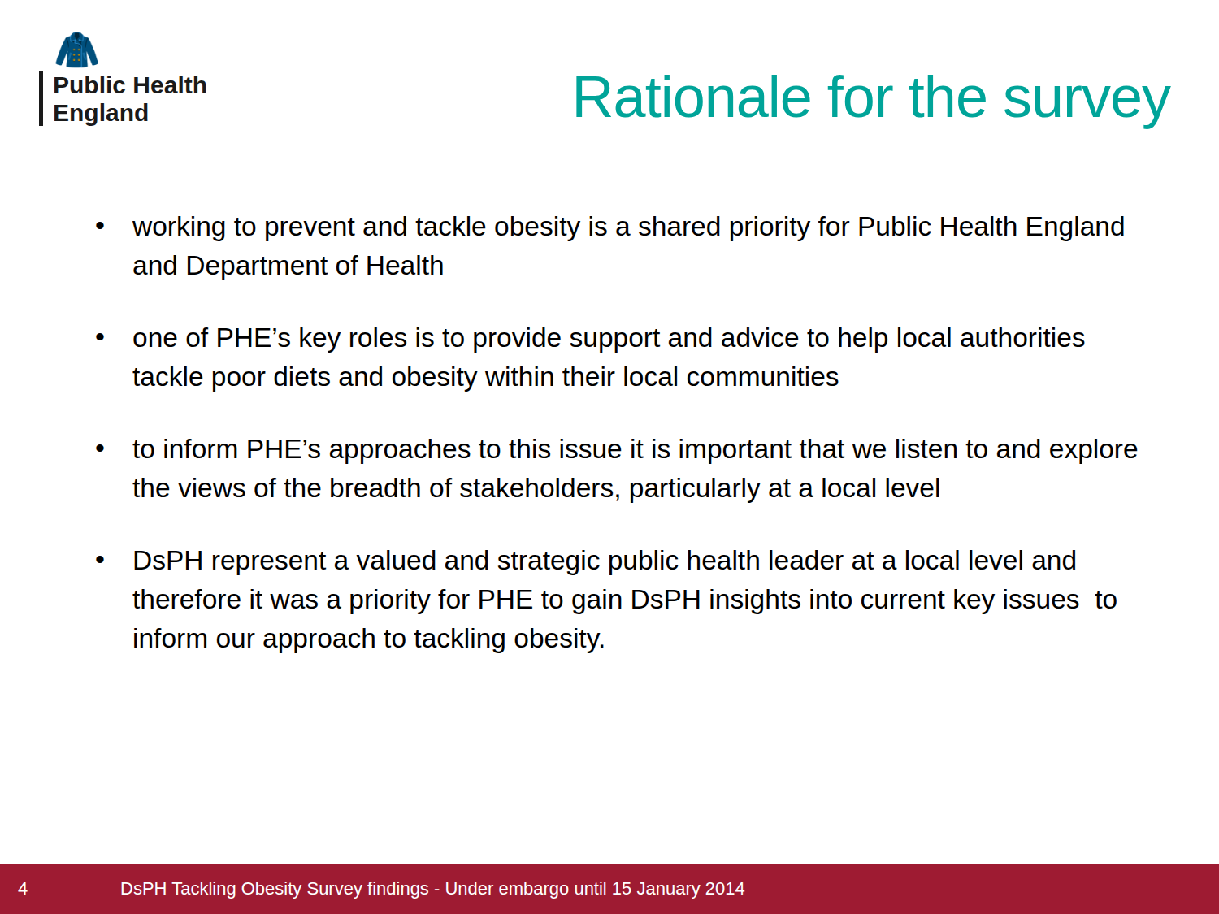🧥
Public Health England
Rationale for the survey
working to prevent and tackle obesity is a shared priority for Public Health England and Department of Health
one of PHE’s key roles is to provide support and advice to help local authorities tackle poor diets and obesity within their local communities
to inform PHE’s approaches to this issue it is important that we listen to and explore the views of the breadth of stakeholders, particularly at a local level
DsPH represent a valued and strategic public health leader at a local level and therefore it was a priority for PHE to gain DsPH insights into current key issues to inform our approach to tackling obesity.
4
DsPH Tackling Obesity Survey findings - Under embargo until 15 January 2014